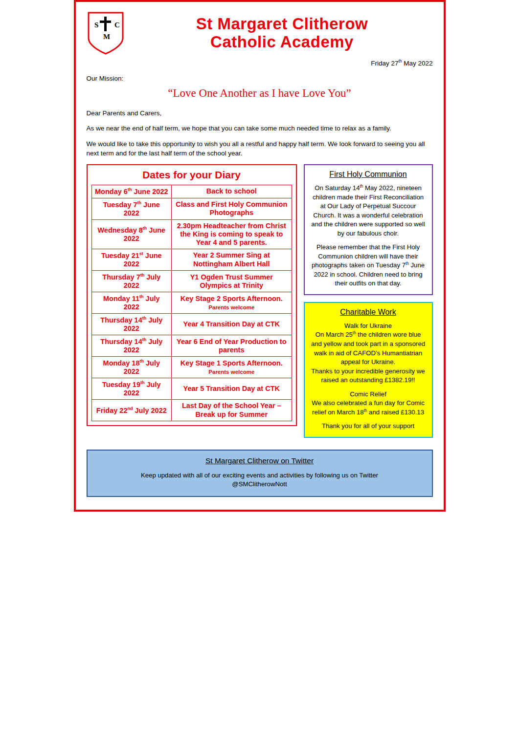S C M
St Margaret Clitherow
Catholic Academy
Friday 27th May 2022
Our Mission:
“Love One Another as I have Love You”
Dear Parents and Carers,
As we near the end of half term, we hope that you can take some much needed time to relax as a family.
We would like to take this opportunity to wish you all a restful and happy half term. We look forward to seeing you all next term and for the last half term of the school year.
Dates for your Diary
| Monday 6 th June 2022 | Back to school |
| Tuesday 7 th June 2022 | Class and First Holy Communion Photographs |
| Wednesday 8 th June 2022 | 2.30pm Headteacher from Christ the King is coming to speak to Year 4 and 5 parents. |
| Tuesday 21 st June 2022 | Year 2 Summer Sing at Nottingham Albert Hall |
| Thursday 7 th July 2022 | Y1 Ogden Trust Summer Olympics at Trinity |
| Monday 11 th July 2022 | Key Stage 2 Sports Afternoon. Parents welcome |
| Thursday 14 th July 2022 | Year 4 Transition Day at CTK |
| Thursday 14 th July 2022 | Year 6 End of Year Production to parents |
| Monday 18 th July 2022 | Key Stage 1 Sports Afternoon. Parents welcome |
| Tuesday 19 th July 2022 | Year 5 Transition Day at CTK |
| Friday 22 nd July 2022 | Last Day of the School Year – Break up for Summer |
First Holy Communion
On Saturday 14th May 2022, nineteen children made their First Reconciliation at Our Lady of Perpetual Succour Church. It was a wonderful celebration and the children were supported so well by our fabulous choir.
Please remember that the First Holy Communion children will have their photographs taken on Tuesday 7th June 2022 in school. Children need to bring their outfits on that day.
Charitable Work
Walk for Ukraine
On March 25th the children wore blue and yellow and took part in a sponsored walk in aid of CAFOD’s Humantiatrian appeal for Ukraine.
Thanks to your incredible generosity we raised an outstanding £1382.19!!
Comic Relief
We also celebrated a fun day for Comic relief on March 18th and raised £130.13
Thank you for all of your support
St Margaret Clitherow on Twitter
Keep updated with all of our exciting events and activities by following us on Twitter
@SMClitherowNott